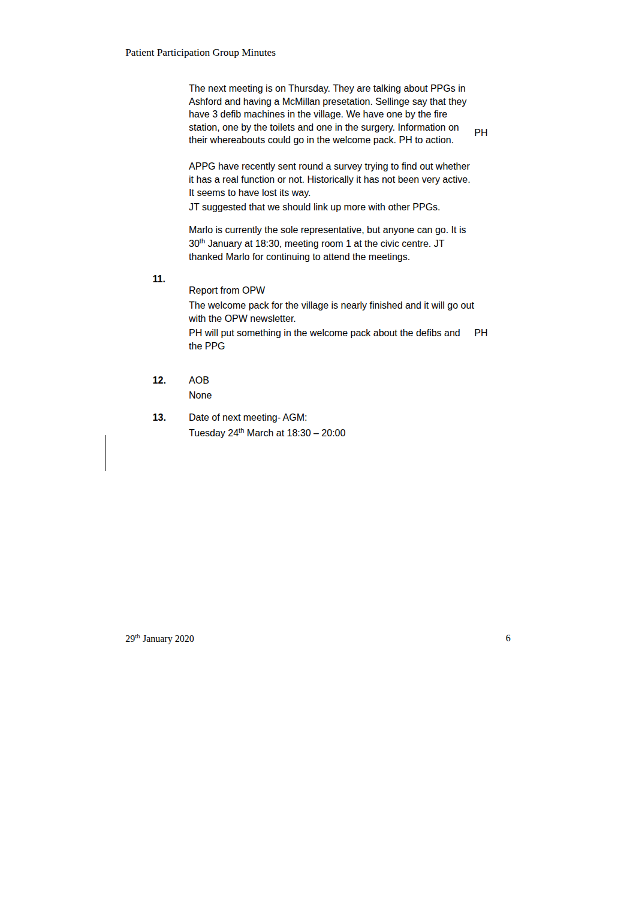Patient Participation Group Minutes
| | The next meeting is on Thursday. They are talking about PPGs in Ashford and having a McMillan presetation. Sellinge say that they have 3 defib machines in the village. We have one by the fire station, one by the toilets and one in the surgery. Information on their whereabouts could go in the welcome pack. PH to action. | PH |
| | APPG have recently sent round a survey trying to find out whether it has a real function or not. Historically it has not been very active. It seems to have lost its way. JT suggested that we should link up more with other PPGs. | |
| | Marlo is currently the sole representative, but anyone can go. It is 30 th January at 18:30, meeting room 1 at the civic centre. JT thanked Marlo for continuing to attend the meetings. | |
| 11. | Report from OPW The welcome pack for the village is nearly finished and it will go out with the OPW newsletter. PH will put something in the welcome pack about the defibs and the PPG | PH |
| 12. | AOB None | |
| 13. | Date of next meeting- AGM: Tuesday 24 th March at 18:30 – 20:00 | |
29th January 2020 6